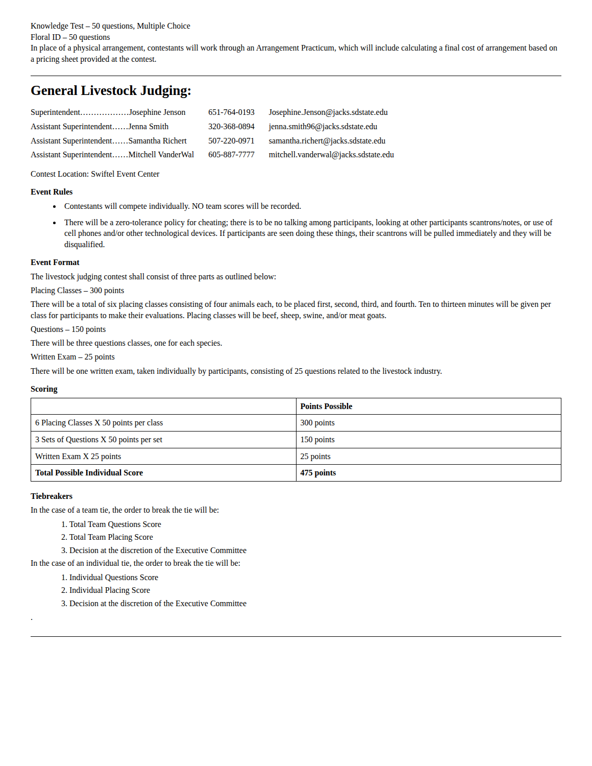Knowledge Test – 50 questions, Multiple Choice
Floral ID – 50 questions
In place of a physical arrangement, contestants will work through an Arrangement Practicum, which will include calculating a final cost of arrangement based on a pricing sheet provided at the contest.
General Livestock Judging:
| Superintendent………………Josephine Jenson | 651-764-0193 | Josephine.Jenson@jacks.sdstate.edu |
| Assistant Superintendent……Jenna Smith | 320-368-0894 | jenna.smith96@jacks.sdstate.edu |
| Assistant Superintendent……Samantha Richert | 507-220-0971 | samantha.richert@jacks.sdstate.edu |
| Assistant Superintendent……Mitchell VanderWal | 605-887-7777 | mitchell.vanderwal@jacks.sdstate.edu |
Contest Location: Swiftel Event Center
Event Rules
Contestants will compete individually. NO team scores will be recorded.
There will be a zero-tolerance policy for cheating; there is to be no talking among participants, looking at other participants scantrons/notes, or use of cell phones and/or other technological devices. If participants are seen doing these things, their scantrons will be pulled immediately and they will be disqualified.
Event Format
The livestock judging contest shall consist of three parts as outlined below:
Placing Classes – 300 points
There will be a total of six placing classes consisting of four animals each, to be placed first, second, third, and fourth. Ten to thirteen minutes will be given per class for participants to make their evaluations. Placing classes will be beef, sheep, swine, and/or meat goats.
Questions – 150 points
There will be three questions classes, one for each species.
Written Exam – 25 points
There will be one written exam, taken individually by participants, consisting of 25 questions related to the livestock industry.
Scoring
| | Points Possible |
| 6 Placing Classes X 50 points per class | 300 points |
| 3 Sets of Questions X 50 points per set | 150 points |
| Written Exam X 25 points | 25 points |
| Total Possible Individual Score | 475 points |
Tiebreakers
In the case of a team tie, the order to break the tie will be:
1. Total Team Questions Score
2. Total Team Placing Score
3. Decision at the discretion of the Executive Committee
In the case of an individual tie, the order to break the tie will be:
1. Individual Questions Score
2. Individual Placing Score
3. Decision at the discretion of the Executive Committee
.